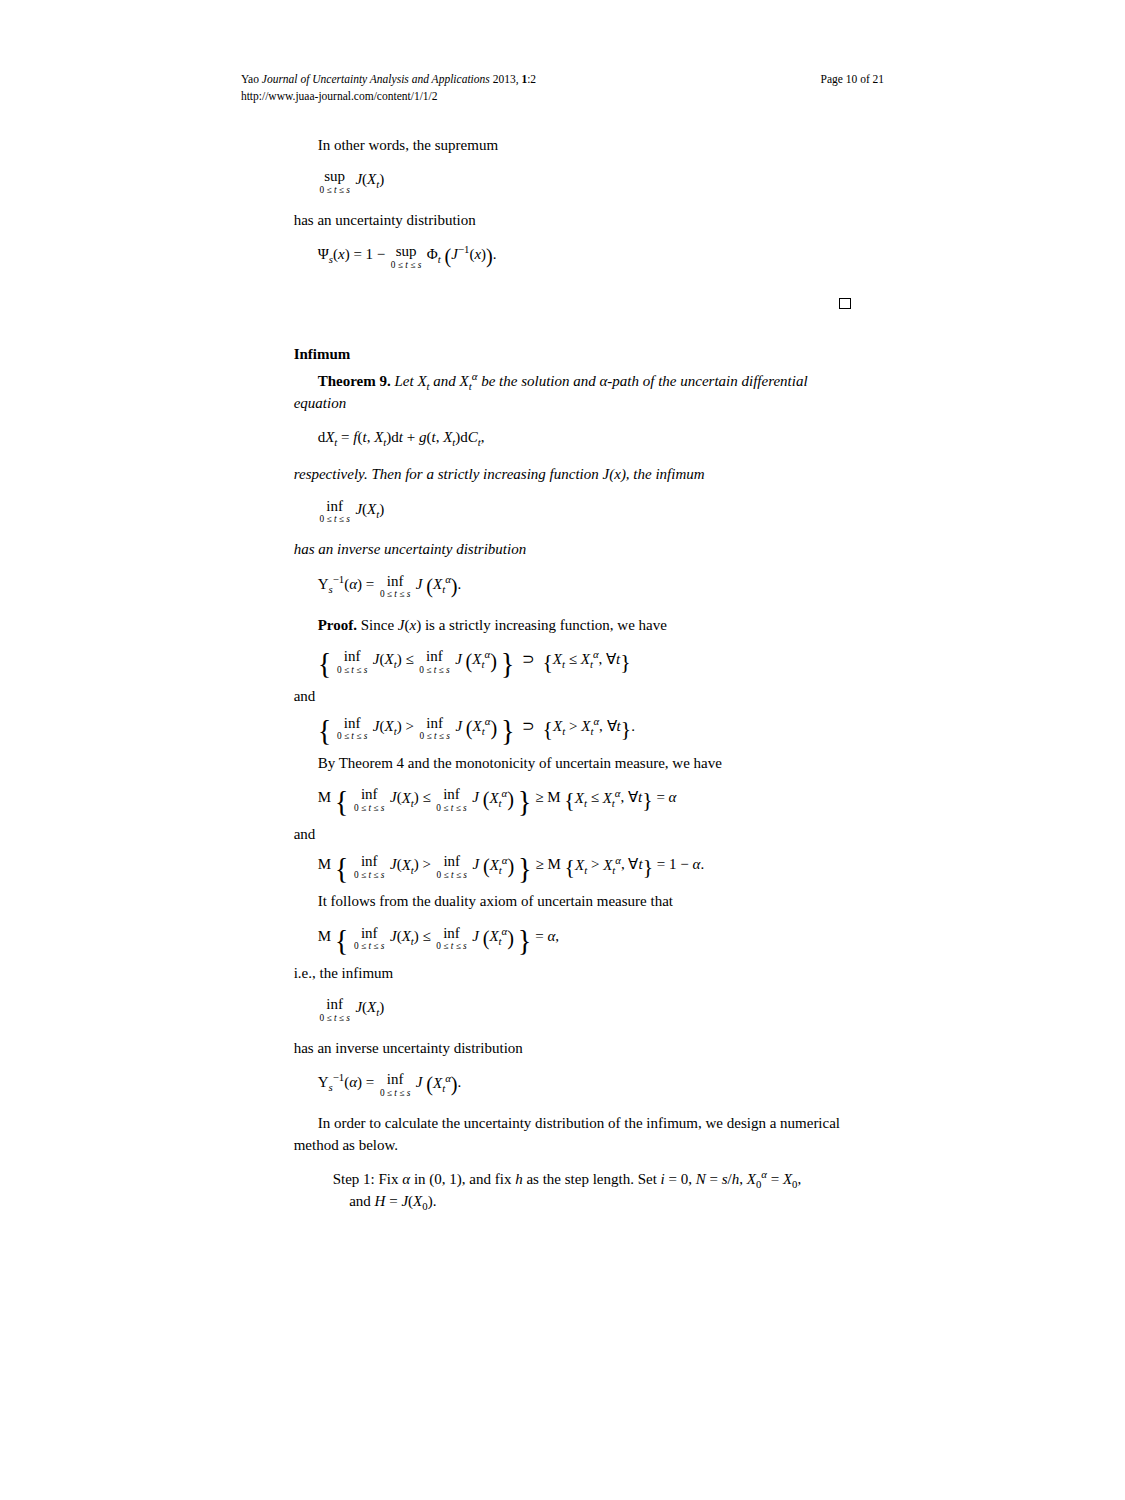Yao Journal of Uncertainty Analysis and Applications 2013, 1:2
http://www.juaa-journal.com/content/1/1/2
Page 10 of 21
In other words, the supremum
sup 0 ≤ t ≤ s J(Xt)
has an uncertainty distribution
Ψs(x) = 1 − sup 0 ≤ t ≤ s Φt (J−1(x)).
Infimum
Theorem 9. Let Xt and Xtα be the solution and α-path of the uncertain differential equation
dXt = f(t, Xt)dt + g(t, Xt)dCt,
respectively. Then for a strictly increasing function J(x), the infimum
inf 0 ≤ t ≤ s J(Xt)
has an inverse uncertainty distribution
Υs−1(α) = inf 0 ≤ t ≤ s J (Xtα).
Proof. Since J(x) is a strictly increasing function, we have
{ inf 0 ≤ t ≤ s J(Xt) ≤ inf 0 ≤ t ≤ s J (Xtα) } ⊃ {Xt ≤ Xtα, ∀t}
and
{ inf 0 ≤ t ≤ s J(Xt) > inf 0 ≤ t ≤ s J (Xtα) } ⊃ {Xt > Xtα, ∀t}.
By Theorem 4 and the monotonicity of uncertain measure, we have
M { inf 0 ≤ t ≤ s J(Xt) ≤ inf 0 ≤ t ≤ s J (Xtα) } ≥ M {Xt ≤ Xtα, ∀t} = α
and
M { inf 0 ≤ t ≤ s J(Xt) > inf 0 ≤ t ≤ s J (Xtα) } ≥ M {Xt > Xtα, ∀t} = 1 − α.
It follows from the duality axiom of uncertain measure that
M { inf 0 ≤ t ≤ s J(Xt) ≤ inf 0 ≤ t ≤ s J (Xtα) } = α,
i.e., the infimum
inf 0 ≤ t ≤ s J(Xt)
has an inverse uncertainty distribution
Υs−1(α) = inf 0 ≤ t ≤ s J (Xtα).
In order to calculate the uncertainty distribution of the infimum, we design a numerical method as below.
Step 1: Fix α in (0, 1), and fix h as the step length. Set i = 0, N = s/h, X0α = X0, and H = J(X0).